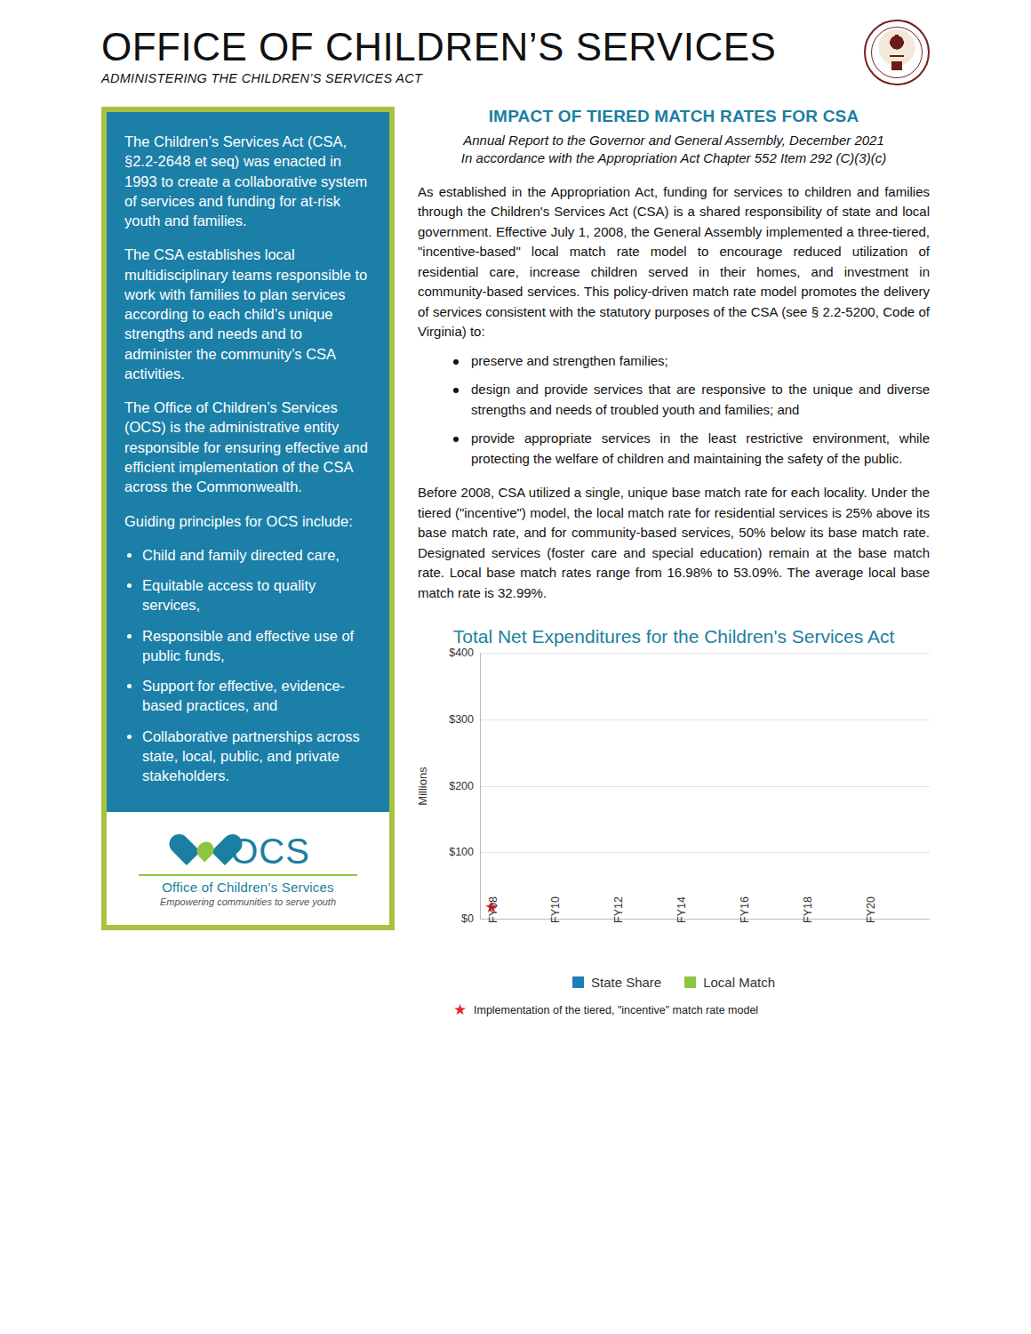OFFICE OF CHILDREN’S SERVICES
ADMINISTERING THE CHILDREN’S SERVICES ACT
The Children’s Services Act (CSA, §2.2-2648 et seq) was enacted in 1993 to create a collaborative system of services and funding for at-risk youth and families.
The CSA establishes local multidisciplinary teams responsible to work with families to plan services according to each child’s unique strengths and needs and to administer the community’s CSA activities.
The Office of Children’s Services (OCS) is the administrative entity responsible for ensuring effective and efficient implementation of the CSA across the Commonwealth.
Guiding principles for OCS include:
Child and family directed care,
Equitable access to quality services,
Responsible and effective use of public funds,
Support for effective, evidence-based practices, and
Collaborative partnerships across state, local, public, and private stakeholders.
OCS
Office of Children’s Services
Empowering communities to serve youth
IMPACT OF TIERED MATCH RATES FOR CSA
Annual Report to the Governor and General Assembly, December 2021
In accordance with the Appropriation Act Chapter 552 Item 292 (C)(3)(c)
As established in the Appropriation Act, funding for services to children and families through the Children's Services Act (CSA) is a shared responsibility of state and local government. Effective July 1, 2008, the General Assembly implemented a three-tiered, "incentive-based" local match rate model to encourage reduced utilization of residential care, increase children served in their homes, and investment in community-based services. This policy-driven match rate model promotes the delivery of services consistent with the statutory purposes of the CSA (see § 2.2-5200, Code of Virginia) to:
preserve and strengthen families;
design and provide services that are responsive to the unique and diverse strengths and needs of troubled youth and families; and
provide appropriate services in the least restrictive environment, while protecting the welfare of children and maintaining the safety of the public.
Before 2008, CSA utilized a single, unique base match rate for each locality. Under the tiered ("incentive") model, the local match rate for residential services is 25% above its base match rate, and for community-based services, 50% below its base match rate. Designated services (foster care and special education) remain at the base match rate. Local base match rates range from 16.98% to 53.09%. The average local base match rate is 32.99%.
Total Net Expenditures for the Children's Services Act
Millions
$400
$300
$200
$100
$0
★
FY08 FY10 FY12 FY14 FY16 FY18 FY20
State Share Local Match
★ Implementation of the tiered, "incentive" match rate model